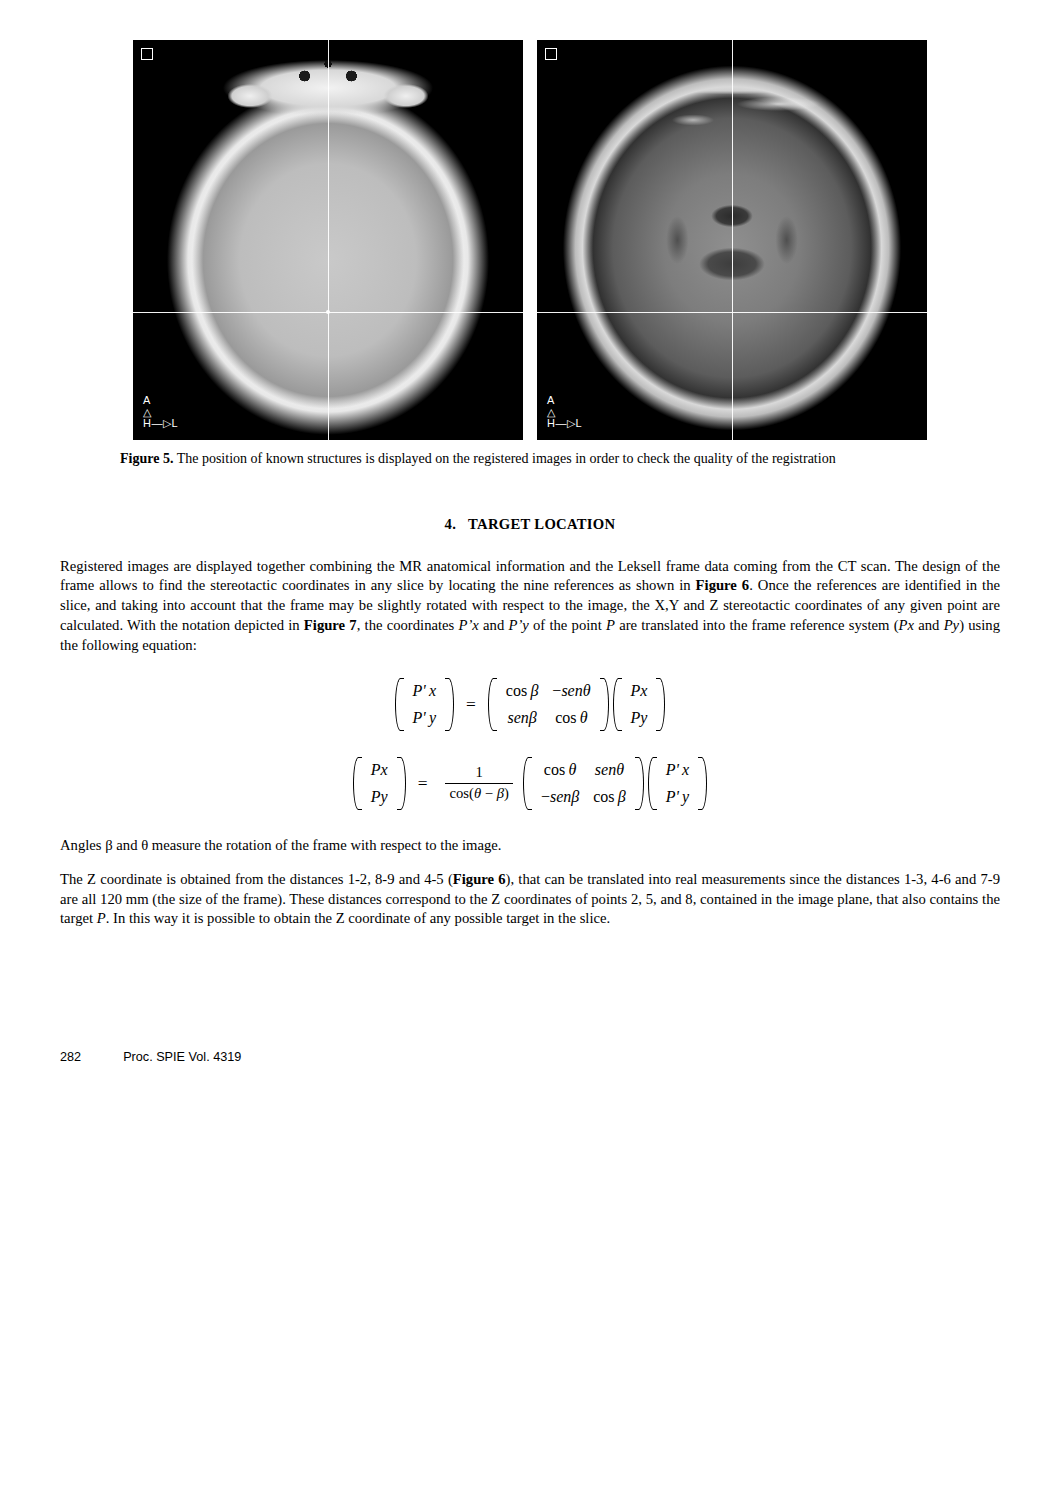A △ H—▷L
A △ H—▷L
Figure 5. The position of known structures is displayed on the registered images in order to check the quality of the registration
4. TARGET LOCATION
Registered images are displayed together combining the MR anatomical information and the Leksell frame data coming from the CT scan. The design of the frame allows to find the stereotactic coordinates in any slice by locating the nine references as shown in Figure 6. Once the references are identified in the slice, and taking into account that the frame may be slightly rotated with respect to the image, the X,Y and Z stereotactic coordinates of any given point are calculated. With the notation depicted in Figure 7, the coordinates P’x and P’y of the point P are translated into the frame reference system (Px and Py) using the following equation:
P' x P' y = cos β −senθ senβ cos θ Px Py
Px Py = 1 cos(θ − β) cos θ senθ −senβ cos β P' x P' y
Angles β and θ measure the rotation of the frame with respect to the image.
The Z coordinate is obtained from the distances 1-2, 8-9 and 4-5 (Figure 6), that can be translated into real measurements since the distances 1-3, 4-6 and 7-9 are all 120 mm (the size of the frame). These distances correspond to the Z coordinates of points 2, 5, and 8, contained in the image plane, that also contains the target P. In this way it is possible to obtain the Z coordinate of any possible target in the slice.
282 Proc. SPIE Vol. 4319